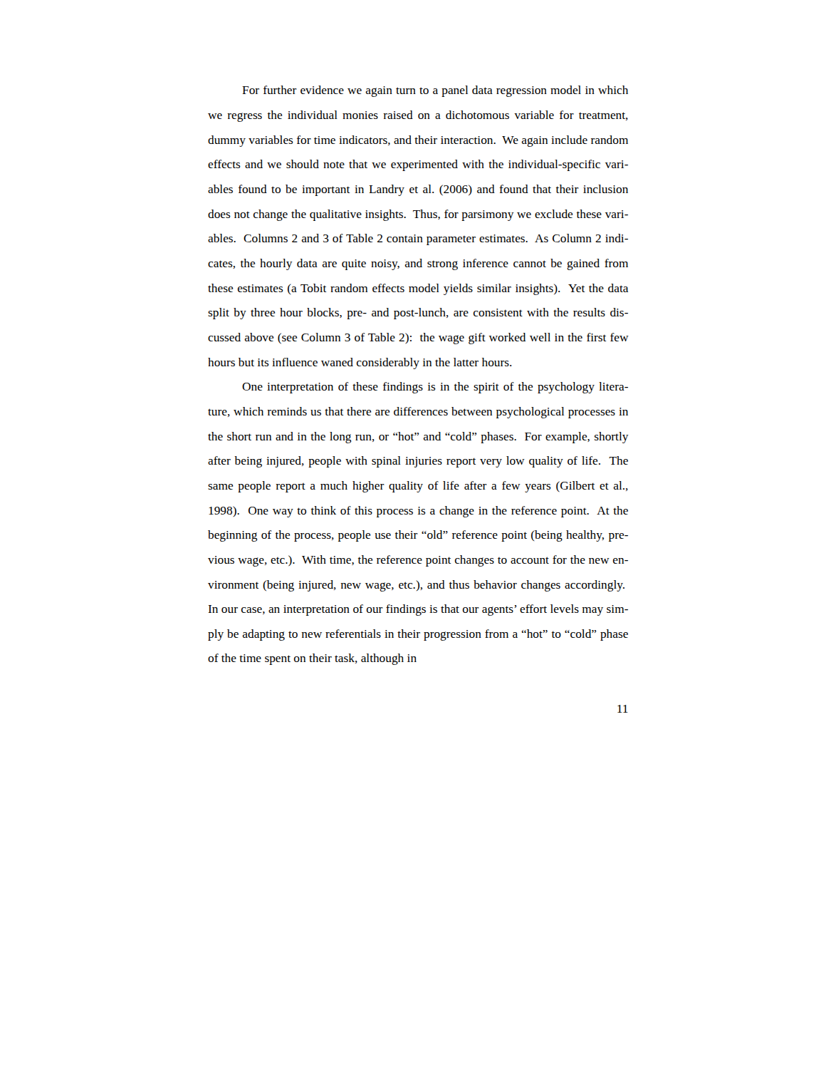For further evidence we again turn to a panel data regression model in which we regress the individual monies raised on a dichotomous variable for treatment, dummy variables for time indicators, and their interaction. We again include random effects and we should note that we experimented with the individual-specific variables found to be important in Landry et al. (2006) and found that their inclusion does not change the qualitative insights. Thus, for parsimony we exclude these variables. Columns 2 and 3 of Table 2 contain parameter estimates. As Column 2 indicates, the hourly data are quite noisy, and strong inference cannot be gained from these estimates (a Tobit random effects model yields similar insights). Yet the data split by three hour blocks, pre- and post-lunch, are consistent with the results discussed above (see Column 3 of Table 2): the wage gift worked well in the first few hours but its influence waned considerably in the latter hours.
One interpretation of these findings is in the spirit of the psychology literature, which reminds us that there are differences between psychological processes in the short run and in the long run, or “hot” and “cold” phases. For example, shortly after being injured, people with spinal injuries report very low quality of life. The same people report a much higher quality of life after a few years (Gilbert et al., 1998). One way to think of this process is a change in the reference point. At the beginning of the process, people use their “old” reference point (being healthy, previous wage, etc.). With time, the reference point changes to account for the new environment (being injured, new wage, etc.), and thus behavior changes accordingly. In our case, an interpretation of our findings is that our agents’ effort levels may simply be adapting to new referentials in their progression from a “hot” to “cold” phase of the time spent on their task, although in
11